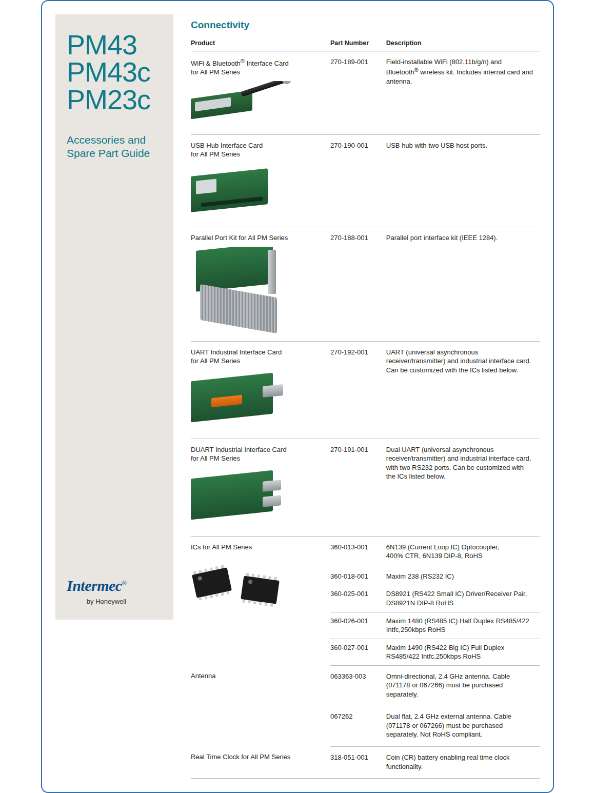PM 43 PM 43c PM 23c
Accessories and
Spare Part Guide
Intermec®
by Honeywell
Connectivity
| Product | Part Number | Description |
| --- | --- | --- |
| WiFi & Bluetooth ® Interface Card for All PM Series | 270-189-001 | Field-installable WiFi (802.11b/g/n) and Bluetooth ® wireless kit. Includes internal card and antenna. |
| USB Hub Interface Card for All PM Series | 270-190-001 | USB hub with two USB host ports. |
| Parallel Port Kit for All PM Series | 270-188-001 | Parallel port interface kit (IEEE 1284). |
| UART Industrial Interface Card for All PM Series | 270-192-001 | UART (universal asynchronous receiver/transmitter) and industrial interface card. Can be customized with the ICs listed below. |
| DUART Industrial Interface Card for All PM Series | 270-191-001 | Dual UART (universal asynchronous receiver/transmitter) and industrial interface card, with two RS232 ports. Can be customized with the ICs listed below. |
| ICs for All PM Series | 360-013-001 | 6N139 (Current Loop IC) Optocoupler, 400% CTR, 6N139 DIP-8, RoHS |
| 360-018-001 | Maxim 238 (RS232 IC) |
| 360-025-001 | DS8921 (RS422 Small IC) Driver/Receiver Pair, DS8921N DIP-8 RoHS |
| 360-026-001 | Maxim 1480 (RS485 IC) Half Duplex RS485/422 Intfc,250kbps RoHS |
| 360-027-001 | Maxim 1490 (RS422 Big IC) Full Duplex RS485/422 Intfc,250kbps RoHS |
| Antenna | 063363-003 | Omni-directional, 2.4 GHz antenna. Cable (071178 or 067266) must be purchased separately. |
| 067262 | Dual flat, 2.4 GHz external antenna. Cable (071178 or 067266) must be purchased separately. Not RoHS compliant. |
| Real Time Clock for All PM Series | 318-051-001 | Coin (CR) battery enabling real time clock functionality. |